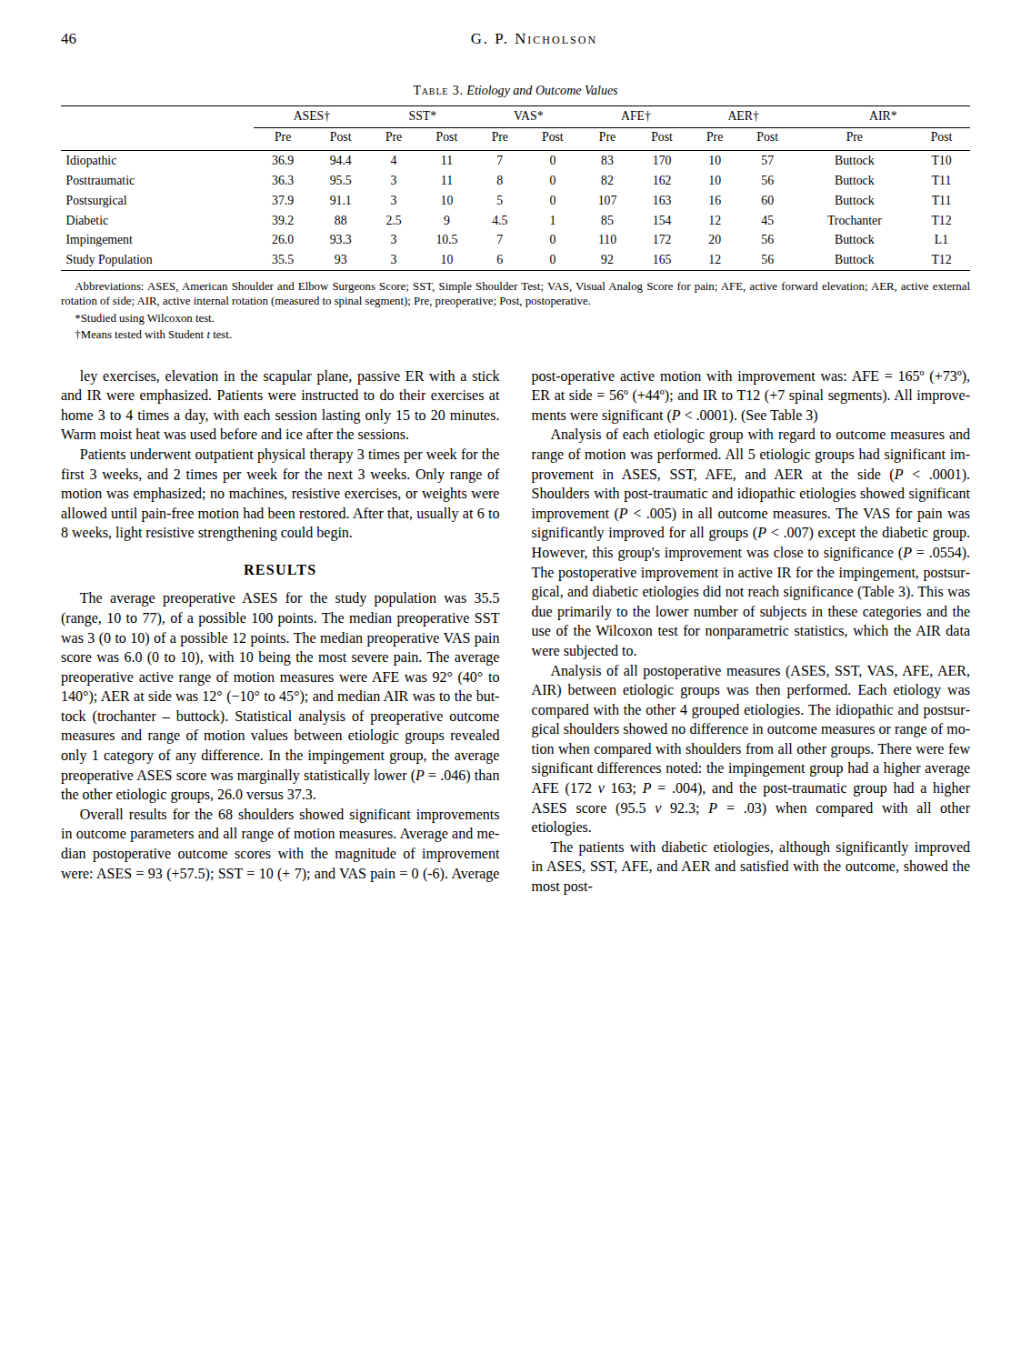46 G. P. Nicholson
Table 3. Etiology and Outcome Values
| | ASES† | SST* | VAS* | AFE† | AER† | AIR* |
| --- | --- | --- | --- | --- | --- | --- |
| | Pre | Post | Pre | Post | Pre | Post | Pre | Post | Pre | Post | Pre | Post |
| Idiopathic | 36.9 | 94.4 | 4 | 11 | 7 | 0 | 83 | 170 | 10 | 57 | Buttock | T10 |
| Posttraumatic | 36.3 | 95.5 | 3 | 11 | 8 | 0 | 82 | 162 | 10 | 56 | Buttock | T11 |
| Postsurgical | 37.9 | 91.1 | 3 | 10 | 5 | 0 | 107 | 163 | 16 | 60 | Buttock | T11 |
| Diabetic | 39.2 | 88 | 2.5 | 9 | 4.5 | 1 | 85 | 154 | 12 | 45 | Trochanter | T12 |
| Impingement | 26.0 | 93.3 | 3 | 10.5 | 7 | 0 | 110 | 172 | 20 | 56 | Buttock | L1 |
| Study Population | 35.5 | 93 | 3 | 10 | 6 | 0 | 92 | 165 | 12 | 56 | Buttock | T12 |
Abbreviations: ASES, American Shoulder and Elbow Surgeons Score; SST, Simple Shoulder Test; VAS, Visual Analog Score for pain; AFE, active forward elevation; AER, active external rotation of side; AIR, active internal rotation (measured to spinal segment); Pre, preoperative; Post, postoperative.
*Studied using Wilcoxon test.
†Means tested with Student t test.
ley exercises, elevation in the scapular plane, passive ER with a stick and IR were emphasized. Patients were instructed to do their exercises at home 3 to 4 times a day, with each session lasting only 15 to 20 minutes. Warm moist heat was used before and ice after the sessions.
Patients underwent outpatient physical therapy 3 times per week for the first 3 weeks, and 2 times per week for the next 3 weeks. Only range of motion was emphasized; no machines, resistive exercises, or weights were allowed until pain-free motion had been restored. After that, usually at 6 to 8 weeks, light resistive strengthening could begin.
RESULTS
The average preoperative ASES for the study population was 35.5 (range, 10 to 77), of a possible 100 points. The median preoperative SST was 3 (0 to 10) of a possible 12 points. The median preoperative VAS pain score was 6.0 (0 to 10), with 10 being the most severe pain. The average preoperative active range of motion measures were AFE was 92° (40° to 140°); AER at side was 12° (−10° to 45°); and median AIR was to the buttock (trochanter – buttock). Statistical analysis of preoperative outcome measures and range of motion values between etiologic groups revealed only 1 category of any difference. In the impingement group, the average preoperative ASES score was marginally statistically lower (P = .046) than the other etiologic groups, 26.0 versus 37.3.
Overall results for the 68 shoulders showed significant improvements in outcome parameters and all range of motion measures. Average and median postoperative outcome scores with the magnitude of improvement were: ASES = 93 (+57.5); SST = 10 (+ 7); and VAS pain = 0 (-6). Average post-operative active motion with improvement was: AFE = 165º (+73º), ER at side = 56º (+44º); and IR to T12 (+7 spinal segments). All improvements were significant (P < .0001). (See Table 3)
Analysis of each etiologic group with regard to outcome measures and range of motion was performed. All 5 etiologic groups had significant improvement in ASES, SST, AFE, and AER at the side (P < .0001). Shoulders with post-traumatic and idiopathic etiologies showed significant improvement (P < .005) in all outcome measures. The VAS for pain was significantly improved for all groups (P < .007) except the diabetic group. However, this group's improvement was close to significance (P = .0554). The postoperative improvement in active IR for the impingement, postsurgical, and diabetic etiologies did not reach significance (Table 3). This was due primarily to the lower number of subjects in these categories and the use of the Wilcoxon test for nonparametric statistics, which the AIR data were subjected to.
Analysis of all postoperative measures (ASES, SST, VAS, AFE, AER, AIR) between etiologic groups was then performed. Each etiology was compared with the other 4 grouped etiologies. The idiopathic and postsurgical shoulders showed no difference in outcome measures or range of motion when compared with shoulders from all other groups. There were few significant differences noted: the impingement group had a higher average AFE (172 v 163; P = .004), and the post-traumatic group had a higher ASES score (95.5 v 92.3; P = .03) when compared with all other etiologies.
The patients with diabetic etiologies, although significantly improved in ASES, SST, AFE, and AER and satisfied with the outcome, showed the most post-